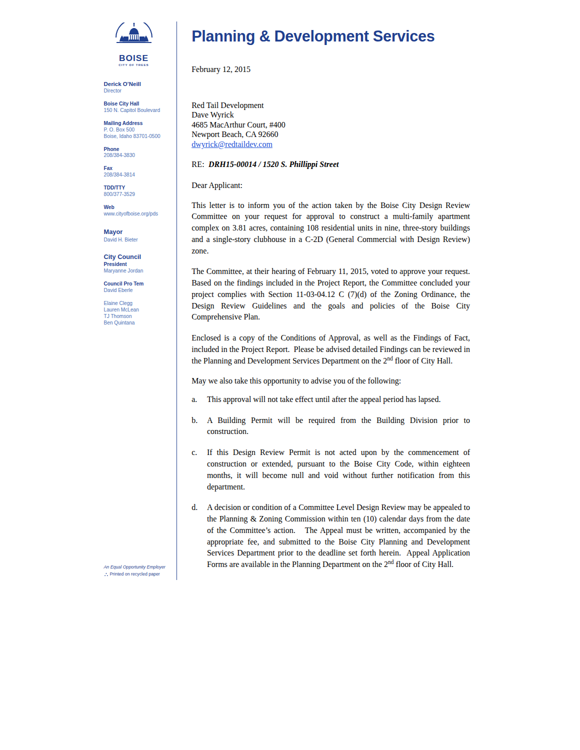BOISE
CITY OF TREES
Derick O’Neill
Director
Boise City Hall
150 N. Capitol Boulevard
Mailing Address
P. O. Box 500
Boise, Idaho 83701-0500
Phone
208/384-3830
Fax
208/384-3814
TDD/TTY
800/377-3529
Web
www.cityofboise.org/pds
Mayor
David H. Bieter
City Council
President
Maryanne Jordan
Council Pro Tem
David Eberle
Elaine Clegg
Lauren McLean
TJ Thomson
Ben Quintana
An Equal Opportunity Employer
Printed on recycled paper
Planning & Development Services
February 12, 2015
Red Tail Development
Dave Wyrick
4685 MacArthur Court, #400
Newport Beach, CA 92660
dwyrick@redtaildev.com
RE: DRH15-00014 / 1520 S. Phillippi Street
Dear Applicant:
This letter is to inform you of the action taken by the Boise City Design Review Committee on your request for approval to construct a multi-family apartment complex on 3.81 acres, containing 108 residential units in nine, three-story buildings and a single-story clubhouse in a C-2D (General Commercial with Design Review) zone.
The Committee, at their hearing of February 11, 2015, voted to approve your request. Based on the findings included in the Project Report, the Committee concluded your project complies with Section 11-03-04.12 C (7)(d) of the Zoning Ordinance, the Design Review Guidelines and the goals and policies of the Boise City Comprehensive Plan.
Enclosed is a copy of the Conditions of Approval, as well as the Findings of Fact, included in the Project Report. Please be advised detailed Findings can be reviewed in the Planning and Development Services Department on the 2nd floor of City Hall.
May we also take this opportunity to advise you of the following:
a. This approval will not take effect until after the appeal period has lapsed.
b. A Building Permit will be required from the Building Division prior to construction.
c. If this Design Review Permit is not acted upon by the commencement of construction or extended, pursuant to the Boise City Code, within eighteen months, it will become null and void without further notification from this department.
d. A decision or condition of a Committee Level Design Review may be appealed to the Planning & Zoning Commission within ten (10) calendar days from the date of the Committee’s action. The Appeal must be written, accompanied by the appropriate fee, and submitted to the Boise City Planning and Development Services Department prior to the deadline set forth herein. Appeal Application Forms are available in the Planning Department on the 2nd floor of City Hall.